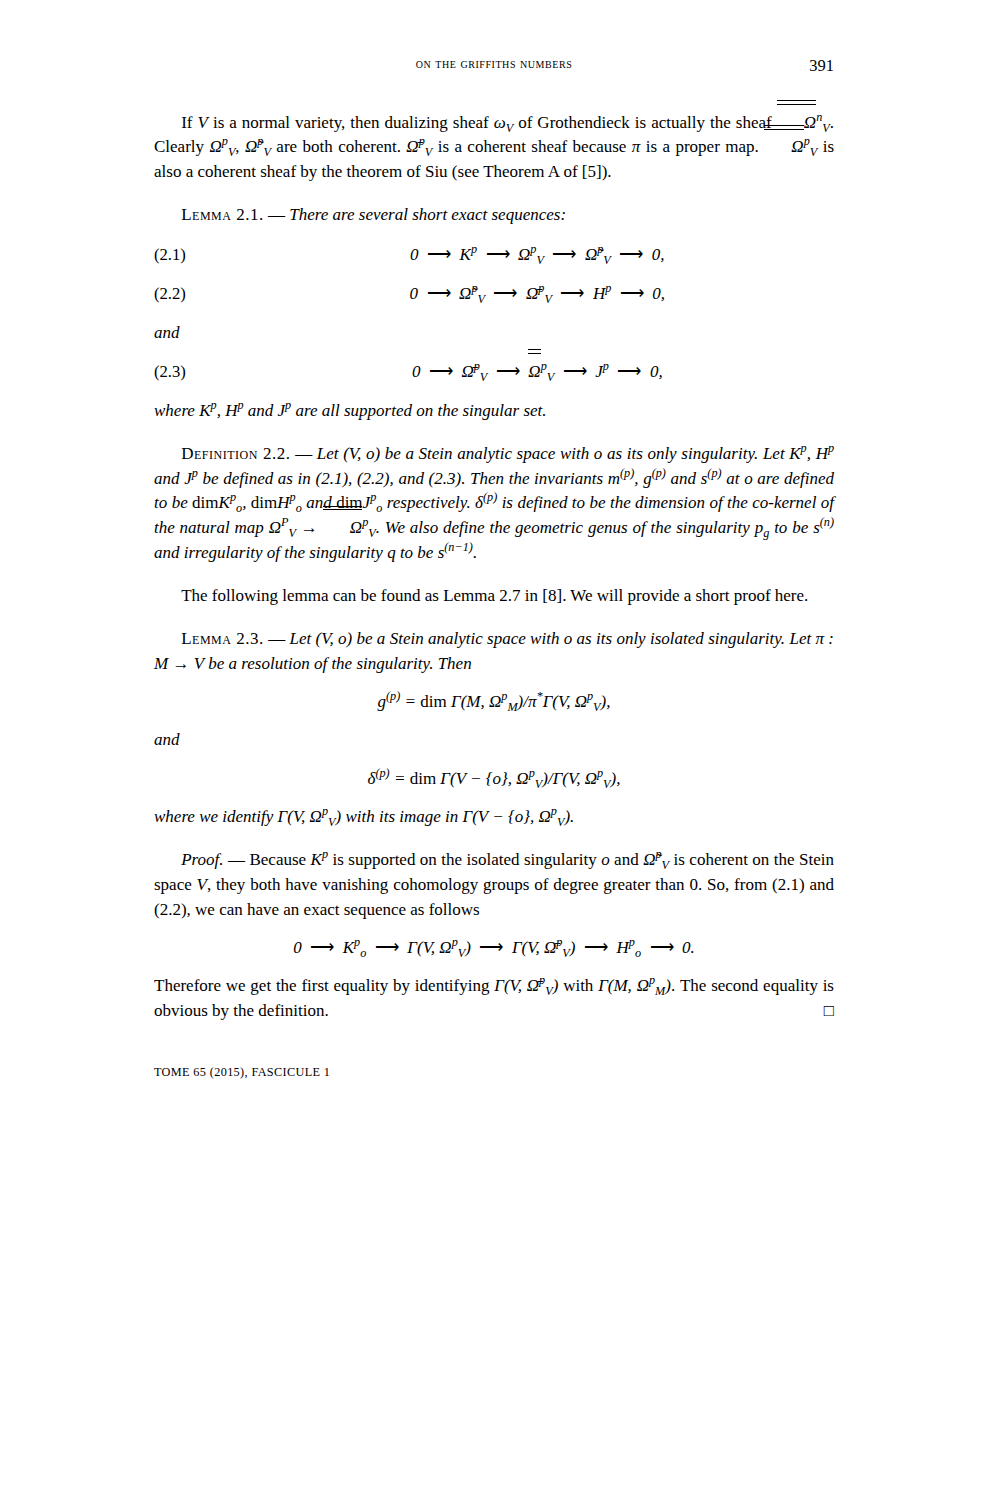on the griffiths numbers 391
If V is a normal variety, then dualizing sheaf ωV of Grothendieck is actually the sheaf ΩnV. Clearly ΩpV, Ω̃pV are both coherent. Ω̄pV is a coherent sheaf because π is a proper map. ΩpV is also a coherent sheaf by the theorem of Siu (see Theorem A of [5]).
Lemma 2.1. — There are several short exact sequences:
(2.1)
0 ⟶ Kp ⟶ ΩpV ⟶ Ω̃pV ⟶ 0,
(2.2)
0 ⟶ Ω̃pV ⟶ Ω̄pV ⟶ Hp ⟶ 0,
and
(2.3)
0 ⟶ Ω̄pV ⟶ ΩpV ⟶ Jp ⟶ 0,
where Kp, Hp and Jp are all supported on the singular set.
Definition 2.2. — Let (V, o) be a Stein analytic space with o as its only singularity. Let Kp, Hp and Jp be defined as in (2.1), (2.2), and (2.3). Then the invariants m(p), g(p) and s(p) at o are defined to be dim Kpo, dim Hpo and dim Jpo respectively. δ(p) is defined to be the dimension of the co-kernel of the natural map ΩPV → ΩpV. We also define the geometric genus of the singularity pg to be s(n) and irregularity of the singularity q to be s(n−1).
The following lemma can be found as Lemma 2.7 in [8]. We will provide a short proof here.
Lemma 2.3. — Let (V, o) be a Stein analytic space with o as its only isolated singularity. Let π : M → V be a resolution of the singularity. Then
g(p) = dim Γ(M, ΩpM)/π*Γ(V, ΩpV),
and
δ(p) = dim Γ(V − {o}, ΩpV)/Γ(V, ΩpV),
where we identify Γ(V, ΩpV) with its image in Γ(V − {o}, ΩpV).
Proof. — Because Kp is supported on the isolated singularity o and Ω̃pV is coherent on the Stein space V, they both have vanishing cohomology groups of degree greater than 0. So, from (2.1) and (2.2), we can have an exact sequence as follows
0 ⟶ Kpo ⟶ Γ(V, ΩpV) ⟶ Γ(V, Ω̄pV) ⟶ Hpo ⟶ 0.
Therefore we get the first equality by identifying Γ(V, Ω̄pV) with Γ(M, ΩpM). The second equality is obvious by the definition.□
TOME 65 (2015), FASCICULE 1